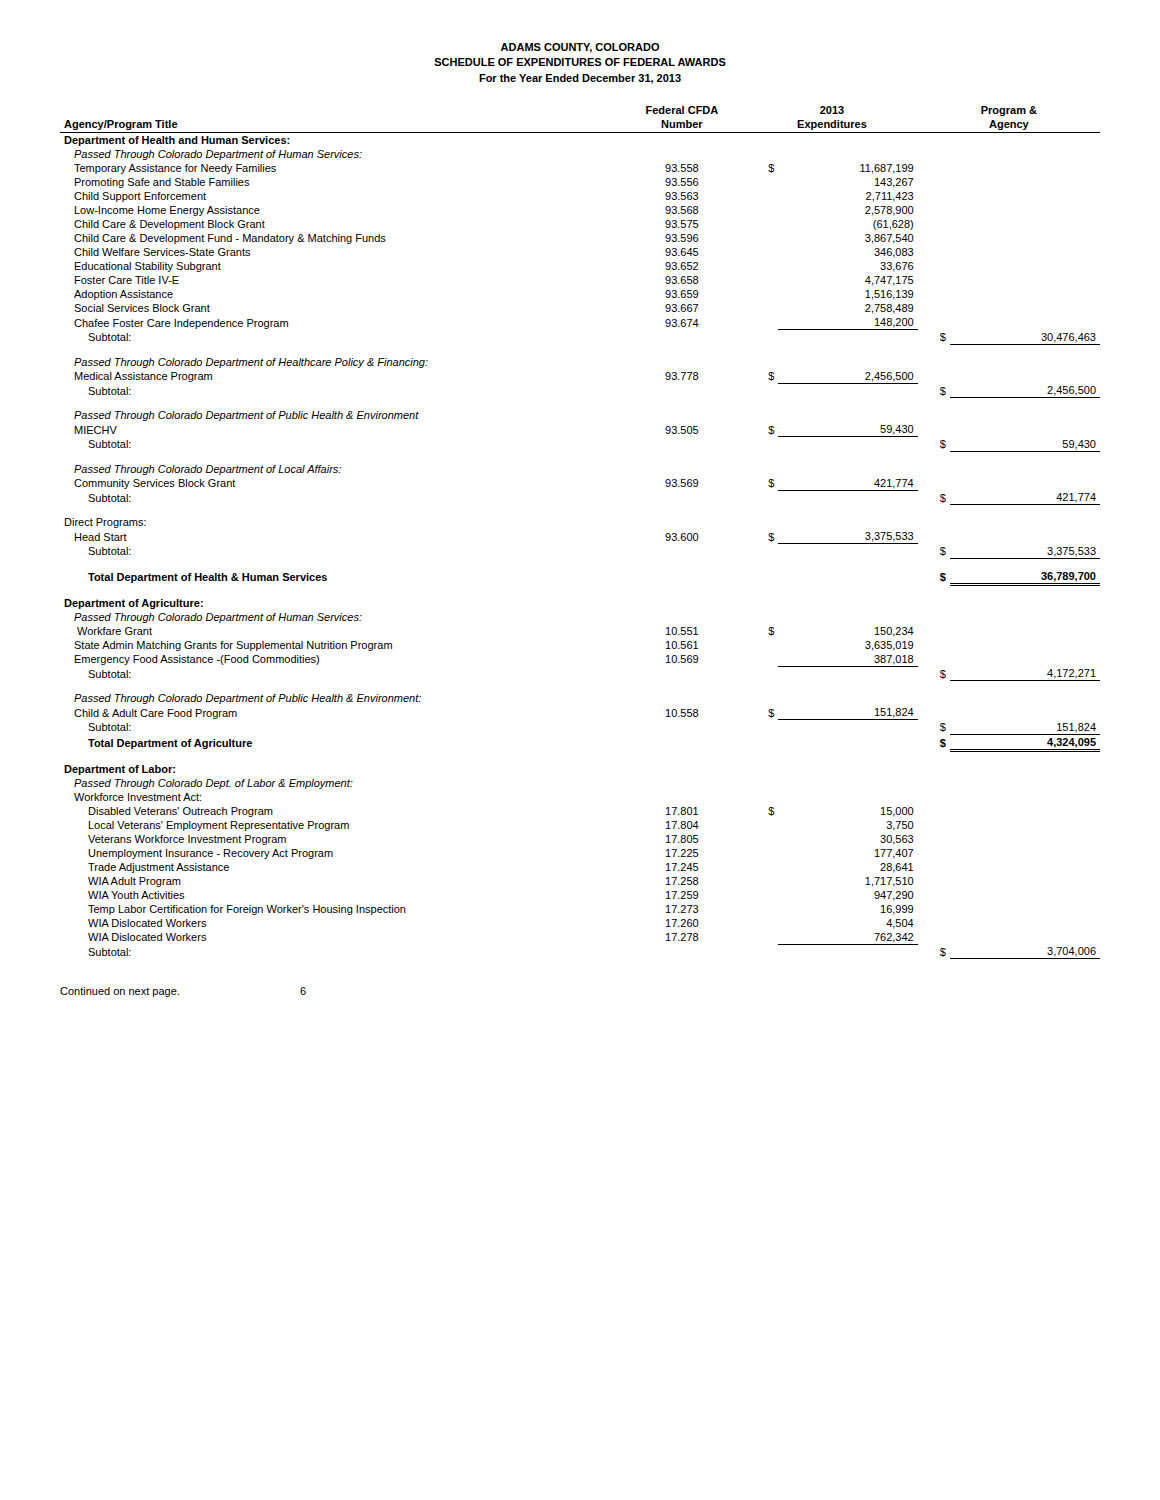ADAMS COUNTY, COLORADO
SCHEDULE OF EXPENDITURES OF FEDERAL AWARDS
For the Year Ended December 31, 2013
| | Federal CFDA | 2013 | Program & |
| --- | --- | --- | --- |
| Agency/Program Title | Number | Expenditures | Agency |
| Department of Health and Human Services: | | | | | |
| Passed Through Colorado Department of Human Services: | | | | | |
| Temporary Assistance for Needy Families | 93.558 | $ | 11,687,199 | | |
| Promoting Safe and Stable Families | 93.556 | | 143,267 | | |
| Child Support Enforcement | 93.563 | | 2,711,423 | | |
| Low-Income Home Energy Assistance | 93.568 | | 2,578,900 | | |
| Child Care & Development Block Grant | 93.575 | | (61,628) | | |
| Child Care & Development Fund - Mandatory & Matching Funds | 93.596 | | 3,867,540 | | |
| Child Welfare Services-State Grants | 93.645 | | 346,083 | | |
| Educational Stability Subgrant | 93.652 | | 33,676 | | |
| Foster Care Title IV-E | 93.658 | | 4,747,175 | | |
| Adoption Assistance | 93.659 | | 1,516,139 | | |
| Social Services Block Grant | 93.667 | | 2,758,489 | | |
| Chafee Foster Care Independence Program | 93.674 | | 148,200 | | |
| Subtotal: | | | | $ | 30,476,463 |
| Passed Through Colorado Department of Healthcare Policy & Financing: | | | | | |
| Medical Assistance Program | 93.778 | $ | 2,456,500 | | |
| Subtotal: | | | | $ | 2,456,500 |
| Passed Through Colorado Department of Public Health & Environment | | | | | |
| MIECHV | 93.505 | $ | 59,430 | | |
| Subtotal: | | | | $ | 59,430 |
| Passed Through Colorado Department of Local Affairs: | | | | | |
| Community Services Block Grant | 93.569 | $ | 421,774 | | |
| Subtotal: | | | | $ | 421,774 |
| Direct Programs: | | | | | |
| Head Start | 93.600 | $ | 3,375,533 | | |
| Subtotal: | | | | $ | 3,375,533 |
| Total Department of Health & Human Services | | | | $ | 36,789,700 |
| Department of Agriculture: | | | | | |
| Passed Through Colorado Department of Human Services: | | | | | |
| Workfare Grant | 10.551 | $ | 150,234 | | |
| State Admin Matching Grants for Supplemental Nutrition Program | 10.561 | | 3,635,019 | | |
| Emergency Food Assistance -(Food Commodities) | 10.569 | | 387,018 | | |
| Subtotal: | | | | $ | 4,172,271 |
| Passed Through Colorado Department of Public Health & Environment: | | | | | |
| Child & Adult Care Food Program | 10.558 | $ | 151,824 | | |
| Subtotal: | | | | $ | 151,824 |
| Total Department of Agriculture | | | | $ | 4,324,095 |
| Department of Labor: | | | | | |
| Passed Through Colorado Dept. of Labor & Employment: | | | | | |
| Workforce Investment Act: | | | | | |
| Disabled Veterans' Outreach Program | 17.801 | $ | 15,000 | | |
| Local Veterans' Employment Representative Program | 17.804 | | 3,750 | | |
| Veterans Workforce Investment Program | 17.805 | | 30,563 | | |
| Unemployment Insurance - Recovery Act Program | 17.225 | | 177,407 | | |
| Trade Adjustment Assistance | 17.245 | | 28,641 | | |
| WIA Adult Program | 17.258 | | 1,717,510 | | |
| WIA Youth Activities | 17.259 | | 947,290 | | |
| Temp Labor Certification for Foreign Worker's Housing Inspection | 17.273 | | 16,999 | | |
| WIA Dislocated Workers | 17.260 | | 4,504 | | |
| WIA Dislocated Workers | 17.278 | | 762,342 | | |
| Subtotal: | | | | $ | 3,704,006 |
Continued on next page.6